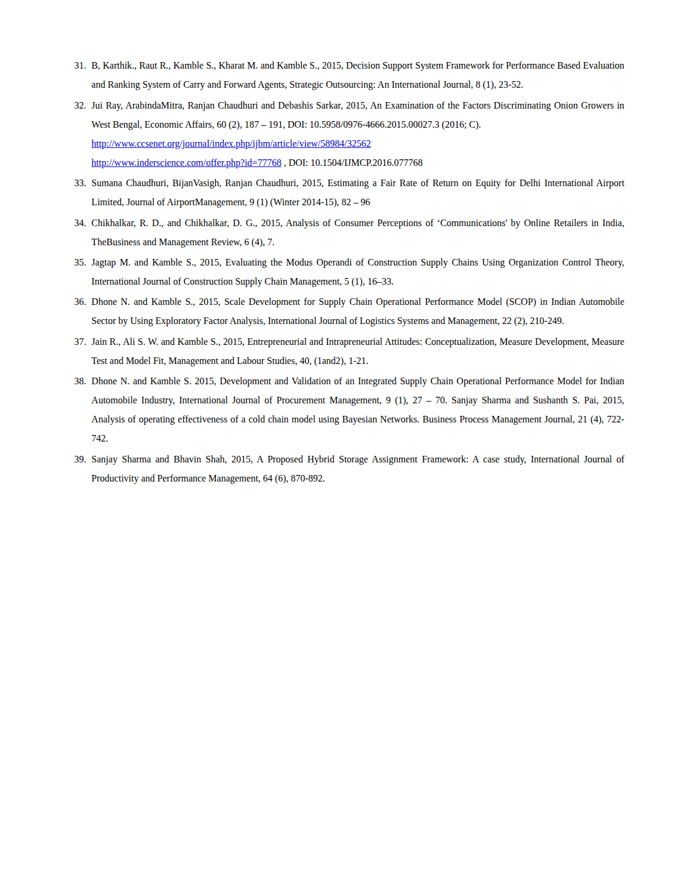B, Karthik., Raut R., Kamble S., Kharat M. and Kamble S., 2015, Decision Support System Framework for Performance Based Evaluation and Ranking System of Carry and Forward Agents, Strategic Outsourcing: An International Journal, 8 (1), 23-52.
Jui Ray, ArabindaMitra, Ranjan Chaudhuri and Debashis Sarkar, 2015, An Examination of the Factors Discriminating Onion Growers in West Bengal, Economic Affairs, 60 (2), 187 – 191, DOI: 10.5958/0976-4666.2015.00027.3 (2016; C). http://www.ccsenet.org/journal/index.php/ijbm/article/view/58984/32562 http://www.inderscience.com/offer.php?id=77768 , DOI: 10.1504/IJMCP.2016.077768
Sumana Chaudhuri, BijanVasigh, Ranjan Chaudhuri, 2015, Estimating a Fair Rate of Return on Equity for Delhi International Airport Limited, Journal of AirportManagement, 9 (1) (Winter 2014-15), 82 – 96
Chikhalkar, R. D., and Chikhalkar, D. G., 2015, Analysis of Consumer Perceptions of ‘Communications' by Online Retailers in India, TheBusiness and Management Review, 6 (4), 7.
Jagtap M. and Kamble S., 2015, Evaluating the Modus Operandi of Construction Supply Chains Using Organization Control Theory, International Journal of Construction Supply Chain Management, 5 (1), 16–33.
Dhone N. and Kamble S., 2015, Scale Development for Supply Chain Operational Performance Model (SCOP) in Indian Automobile Sector by Using Exploratory Factor Analysis, International Journal of Logistics Systems and Management, 22 (2), 210-249.
Jain R., Ali S. W. and Kamble S., 2015, Entrepreneurial and Intrapreneurial Attitudes: Conceptualization, Measure Development, Measure Test and Model Fit, Management and Labour Studies, 40, (1and2), 1-21.
Dhone N. and Kamble S. 2015, Development and Validation of an Integrated Supply Chain Operational Performance Model for Indian Automobile Industry, International Journal of Procurement Management, 9 (1), 27 – 70. Sanjay Sharma and Sushanth S. Pai, 2015, Analysis of operating effectiveness of a cold chain model using Bayesian Networks. Business Process Management Journal, 21 (4), 722-742.
Sanjay Sharma and Bhavin Shah, 2015, A Proposed Hybrid Storage Assignment Framework: A case study, International Journal of Productivity and Performance Management, 64 (6), 870-892.